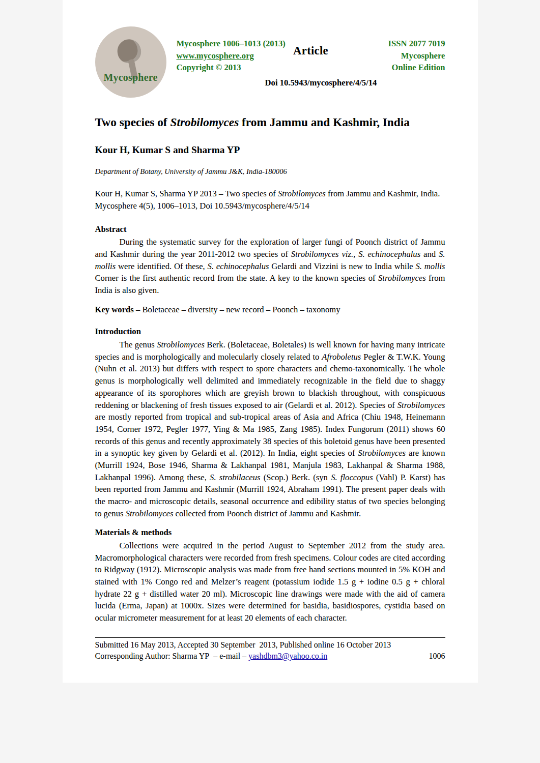Mycosphere
Mycosphere 1006–1013 (2013)
www.mycosphere.org
Copyright © 2013
Article
ISSN 2077 7019
Mycosphere
Online Edition
Doi 10.5943/mycosphere/4/5/14
Two species of Strobilomyces from Jammu and Kashmir, India
Kour H, Kumar S and Sharma YP
Department of Botany, University of Jammu J&K, India-180006
Kour H, Kumar S, Sharma YP 2013 – Two species of Strobilomyces from Jammu and Kashmir, India. Mycosphere 4(5), 1006–1013, Doi 10.5943/mycosphere/4/5/14
Abstract
During the systematic survey for the exploration of larger fungi of Poonch district of Jammu and Kashmir during the year 2011-2012 two species of Strobilomyces viz., S. echinocephalus and S. mollis were identified. Of these, S. echinocephalus Gelardi and Vizzini is new to India while S. mollis Corner is the first authentic record from the state. A key to the known species of Strobilomyces from India is also given.
Key words – Boletaceae – diversity – new record – Poonch – taxonomy
Introduction
The genus Strobilomyces Berk. (Boletaceae, Boletales) is well known for having many intricate species and is morphologically and molecularly closely related to Afroboletus Pegler & T.W.K. Young (Nuhn et al. 2013) but differs with respect to spore characters and chemo-taxonomically. The whole genus is morphologically well delimited and immediately recognizable in the field due to shaggy appearance of its sporophores which are greyish brown to blackish throughout, with conspicuous reddening or blackening of fresh tissues exposed to air (Gelardi et al. 2012). Species of Strobilomyces are mostly reported from tropical and sub-tropical areas of Asia and Africa (Chiu 1948, Heinemann 1954, Corner 1972, Pegler 1977, Ying & Ma 1985, Zang 1985). Index Fungorum (2011) shows 60 records of this genus and recently approximately 38 species of this boletoid genus have been presented in a synoptic key given by Gelardi et al. (2012). In India, eight species of Strobilomyces are known (Murrill 1924, Bose 1946, Sharma & Lakhanpal 1981, Manjula 1983, Lakhanpal & Sharma 1988, Lakhanpal 1996). Among these, S. strobilaceus (Scop.) Berk. (syn S. floccopus (Vahl) P. Karst) has been reported from Jammu and Kashmir (Murrill 1924, Abraham 1991). The present paper deals with the macro- and microscopic details, seasonal occurrence and edibility status of two species belonging to genus Strobilomyces collected from Poonch district of Jammu and Kashmir.
Materials & methods
Collections were acquired in the period August to September 2012 from the study area. Macromorphological characters were recorded from fresh specimens. Colour codes are cited according to Ridgway (1912). Microscopic analysis was made from free hand sections mounted in 5% KOH and stained with 1% Congo red and Melzer’s reagent (potassium iodide 1.5 g + iodine 0.5 g + chloral hydrate 22 g + distilled water 20 ml). Microscopic line drawings were made with the aid of camera lucida (Erma, Japan) at 1000x. Sizes were determined for basidia, basidiospores, cystidia based on ocular micrometer measurement for at least 20 elements of each character.
Submitted 16 May 2013, Accepted 30 September 2013, Published online 16 October 2013
Corresponding Author: Sharma YP – e‑mail – yashdbm3@yahoo.co.in 1006